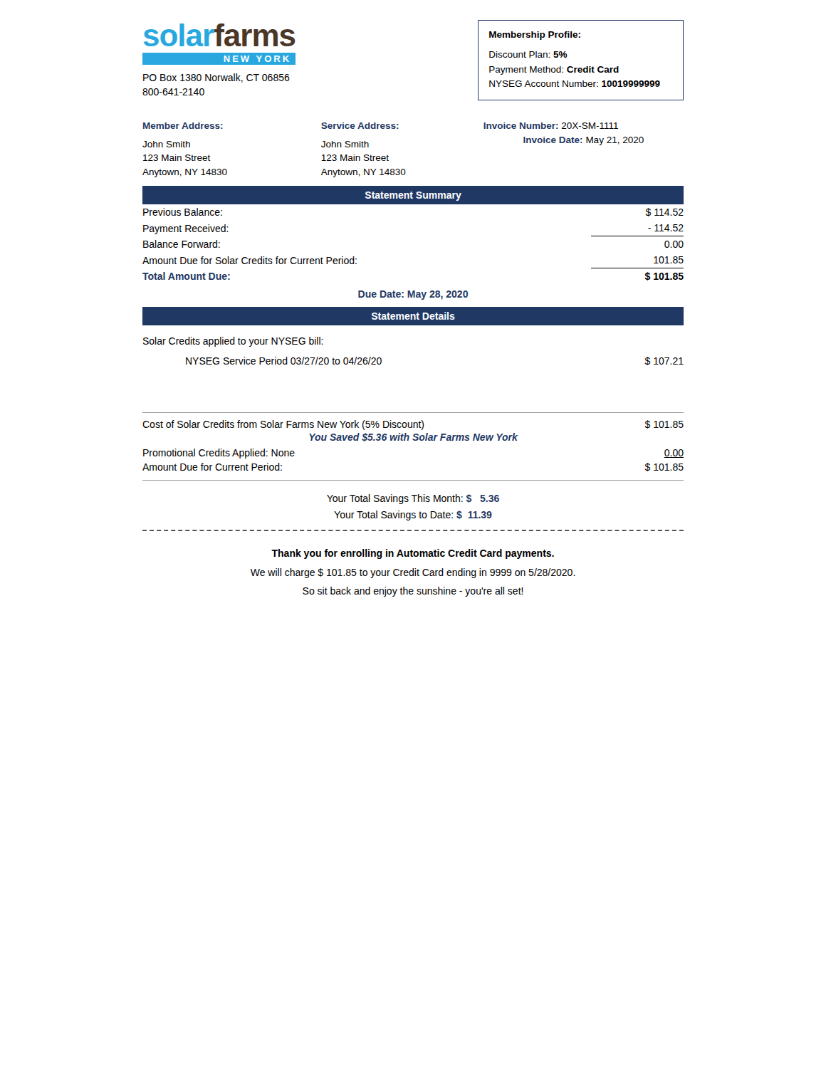solar farms
NEW YORK
PO Box 1380 Norwalk, CT 06856
800-641-2140
Membership Profile:
Discount Plan: 5%
Payment Method: Credit Card
NYSEG Account Number: 10019999999
Member Address: John Smith
123 Main Street
Anytown, NY 14830
Service Address: John Smith
123 Main Street
Anytown, NY 14830
Invoice Number: 20X-SM-1111
Invoice Date: May 21, 2020
Statement Summary
| Previous Balance: | $ 114.52 |
| Payment Received: | - 114.52 |
| Balance Forward: | 0.00 |
| Amount Due for Solar Credits for Current Period: | 101.85 |
| Total Amount Due: | $ 101.85 |
Due Date: May 28, 2020
Statement Details
Solar Credits applied to your NYSEG bill:
NYSEG Service Period 03/27/20 to 04/26/20
$ 107.21
Cost of Solar Credits from Solar Farms New York (5% Discount)
$ 101.85
You Saved $5.36 with Solar Farms New York
Promotional Credits Applied: None
0.00
Amount Due for Current Period:
$ 101.85
Your Total Savings This Month: $ 5.36
Your Total Savings to Date: $ 11.39
Thank you for enrolling in Automatic Credit Card payments.
We will charge $ 101.85 to your Credit Card ending in 9999 on 5/28/2020.
So sit back and enjoy the sunshine - you're all set!